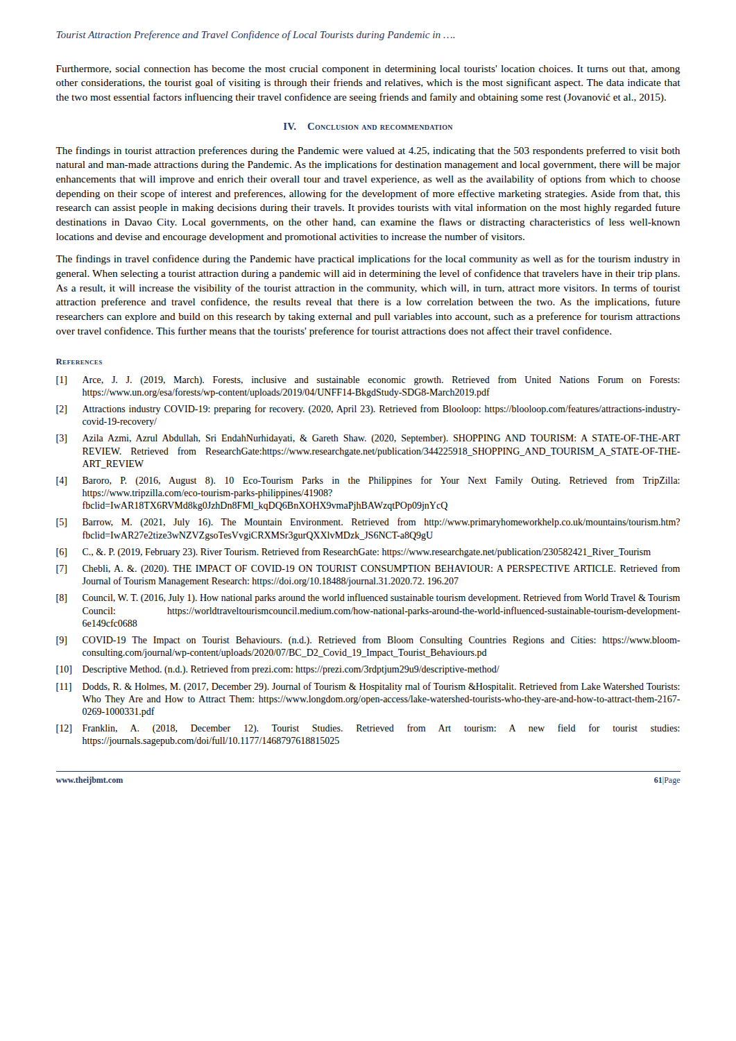Tourist Attraction Preference and Travel Confidence of Local Tourists during Pandemic in ….
Furthermore, social connection has become the most crucial component in determining local tourists' location choices. It turns out that, among other considerations, the tourist goal of visiting is through their friends and relatives, which is the most significant aspect. The data indicate that the two most essential factors influencing their travel confidence are seeing friends and family and obtaining some rest (Jovanović et al., 2015).
IV. Conclusion and recommendation
The findings in tourist attraction preferences during the Pandemic were valued at 4.25, indicating that the 503 respondents preferred to visit both natural and man-made attractions during the Pandemic. As the implications for destination management and local government, there will be major enhancements that will improve and enrich their overall tour and travel experience, as well as the availability of options from which to choose depending on their scope of interest and preferences, allowing for the development of more effective marketing strategies. Aside from that, this research can assist people in making decisions during their travels. It provides tourists with vital information on the most highly regarded future destinations in Davao City. Local governments, on the other hand, can examine the flaws or distracting characteristics of less well-known locations and devise and encourage development and promotional activities to increase the number of visitors.
The findings in travel confidence during the Pandemic have practical implications for the local community as well as for the tourism industry in general. When selecting a tourist attraction during a pandemic will aid in determining the level of confidence that travelers have in their trip plans. As a result, it will increase the visibility of the tourist attraction in the community, which will, in turn, attract more visitors. In terms of tourist attraction preference and travel confidence, the results reveal that there is a low correlation between the two. As the implications, future researchers can explore and build on this research by taking external and pull variables into account, such as a preference for tourism attractions over travel confidence. This further means that the tourists' preference for tourist attractions does not affect their travel confidence.
References
Arce, J. J. (2019, March). Forests, inclusive and sustainable economic growth. Retrieved from United Nations Forum on Forests: https://www.un.org/esa/forests/wp-content/uploads/2019/04/UNFF14-BkgdStudy-SDG8-March2019.pdf
Attractions industry COVID-19: preparing for recovery. (2020, April 23). Retrieved from Blooloop: https://blooloop.com/features/attractions-industry-covid-19-recovery/
Azila Azmi, Azrul Abdullah, Sri EndahNurhidayati, & Gareth Shaw. (2020, September). SHOPPING AND TOURISM: A STATE-OF-THE-ART REVIEW. Retrieved from ResearchGate:https://www.researchgate.net/publication/344225918_SHOPPING_AND_TOURISM_A_STATE-OF-THE-ART_REVIEW
Baroro, P. (2016, August 8). 10 Eco-Tourism Parks in the Philippines for Your Next Family Outing. Retrieved from TripZilla: https://www.tripzilla.com/eco-tourism-parks-philippines/41908?fbclid=IwAR18TX6RVMd8kg0JzhDn8FMl_kqDQ6BnXOHX9vmaPjhBAWzqtPOp09jnYcQ
Barrow, M. (2021, July 16). The Mountain Environment. Retrieved from http://www.primaryhomeworkhelp.co.uk/mountains/tourism.htm?fbclid=IwAR27e2tize3wNZVZgsoTesVvgiCRXMSr3gurQXXlvMDzk_JS6NCT-a8Q9gU
C., &. P. (2019, February 23). River Tourism. Retrieved from ResearchGate: https://www.researchgate.net/publication/230582421_River_Tourism
Chebli, A. &. (2020). THE IMPACT OF COVID-19 ON TOURIST CONSUMPTION BEHAVIOUR: A PERSPECTIVE ARTICLE. Retrieved from Journal of Tourism Management Research: https://doi.org/10.18488/journal.31.2020.72. 196.207
Council, W. T. (2016, July 1). How national parks around the world influenced sustainable tourism development. Retrieved from World Travel & Tourism Council: https://worldtraveltourismcouncil.medium.com/how-national-parks-around-the-world-influenced-sustainable-tourism-development-6e149cfc0688
COVID-19 The Impact on Tourist Behaviours. (n.d.). Retrieved from Bloom Consulting Countries Regions and Cities: https://www.bloom-consulting.com/journal/wp-content/uploads/2020/07/BC_D2_Covid_19_Impact_Tourist_Behaviours.pd
Descriptive Method. (n.d.). Retrieved from prezi.com: https://prezi.com/3rdptjum29u9/descriptive-method/
Dodds, R. & Holmes, M. (2017, December 29). Journal of Tourism & Hospitality rnal of Tourism &Hospitalit. Retrieved from Lake Watershed Tourists: Who They Are and How to Attract Them: https://www.longdom.org/open-access/lake-watershed-tourists-who-they-are-and-how-to-attract-them-2167-0269-1000331.pdf
Franklin, A. (2018, December 12). Tourist Studies. Retrieved from Art tourism: A new field for tourist studies: https://journals.sagepub.com/doi/full/10.1177/1468797618815025
www.theijbmt.com 61|Page